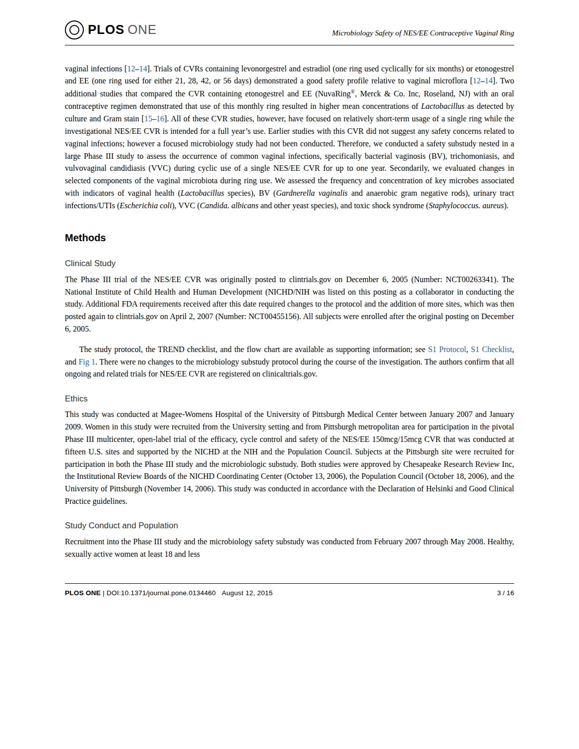PLOS ONE
Microbiology Safety of NES/EE Contraceptive Vaginal Ring
vaginal infections [12–14]. Trials of CVRs containing levonorgestrel and estradiol (one ring used cyclically for six months) or etonogestrel and EE (one ring used for either 21, 28, 42, or 56 days) demonstrated a good safety profile relative to vaginal microflora [12–14]. Two additional studies that compared the CVR containing etonogestrel and EE (NuvaRing®, Merck & Co. Inc, Roseland, NJ) with an oral contraceptive regimen demonstrated that use of this monthly ring resulted in higher mean concentrations of Lactobacillus as detected by culture and Gram stain [15–16]. All of these CVR studies, however, have focused on relatively short-term usage of a single ring while the investigational NES/EE CVR is intended for a full year’s use. Earlier studies with this CVR did not suggest any safety concerns related to vaginal infections; however a focused microbiology study had not been conducted. Therefore, we conducted a safety substudy nested in a large Phase III study to assess the occurrence of common vaginal infections, specifically bacterial vaginosis (BV), trichomoniasis, and vulvovaginal candidiasis (VVC) during cyclic use of a single NES/EE CVR for up to one year. Secondarily, we evaluated changes in selected components of the vaginal microbiota during ring use. We assessed the frequency and concentration of key microbes associated with indicators of vaginal health (Lactobacillus species), BV (Gardnerella vaginalis and anaerobic gram negative rods), urinary tract infections/UTIs (Escherichia coli), VVC (Candida. albicans and other yeast species), and toxic shock syndrome (Staphylococcus. aureus).
Methods
Clinical Study
The Phase III trial of the NES/EE CVR was originally posted to clintrials.gov on December 6, 2005 (Number: NCT00263341). The National Institute of Child Health and Human Development (NICHD/NIH was listed on this posting as a collaborator in conducting the study. Additional FDA requirements received after this date required changes to the protocol and the addition of more sites, which was then posted again to clintrials.gov on April 2, 2007 (Number: NCT00455156). All subjects were enrolled after the original posting on December 6, 2005.
The study protocol, the TREND checklist, and the flow chart are available as supporting information; see S1 Protocol, S1 Checklist, and Fig 1. There were no changes to the microbiology substudy protocol during the course of the investigation. The authors confirm that all ongoing and related trials for NES/EE CVR are registered on clinicaltrials.gov.
Ethics
This study was conducted at Magee-Womens Hospital of the University of Pittsburgh Medical Center between January 2007 and January 2009. Women in this study were recruited from the University setting and from Pittsburgh metropolitan area for participation in the pivotal Phase III multicenter, open-label trial of the efficacy, cycle control and safety of the NES/EE 150mcg/15mcg CVR that was conducted at fifteen U.S. sites and supported by the NICHD at the NIH and the Population Council. Subjects at the Pittsburgh site were recruited for participation in both the Phase III study and the microbiologic substudy. Both studies were approved by Chesapeake Research Review Inc, the Institutional Review Boards of the NICHD Coordinating Center (October 13, 2006), the Population Council (October 18, 2006), and the University of Pittsburgh (November 14, 2006). This study was conducted in accordance with the Declaration of Helsinki and Good Clinical Practice guidelines.
Study Conduct and Population
Recruitment into the Phase III study and the microbiology safety substudy was conducted from February 2007 through May 2008. Healthy, sexually active women at least 18 and less
PLOS ONE | DOI:10.1371/journal.pone.0134460 August 12, 2015
3 / 16